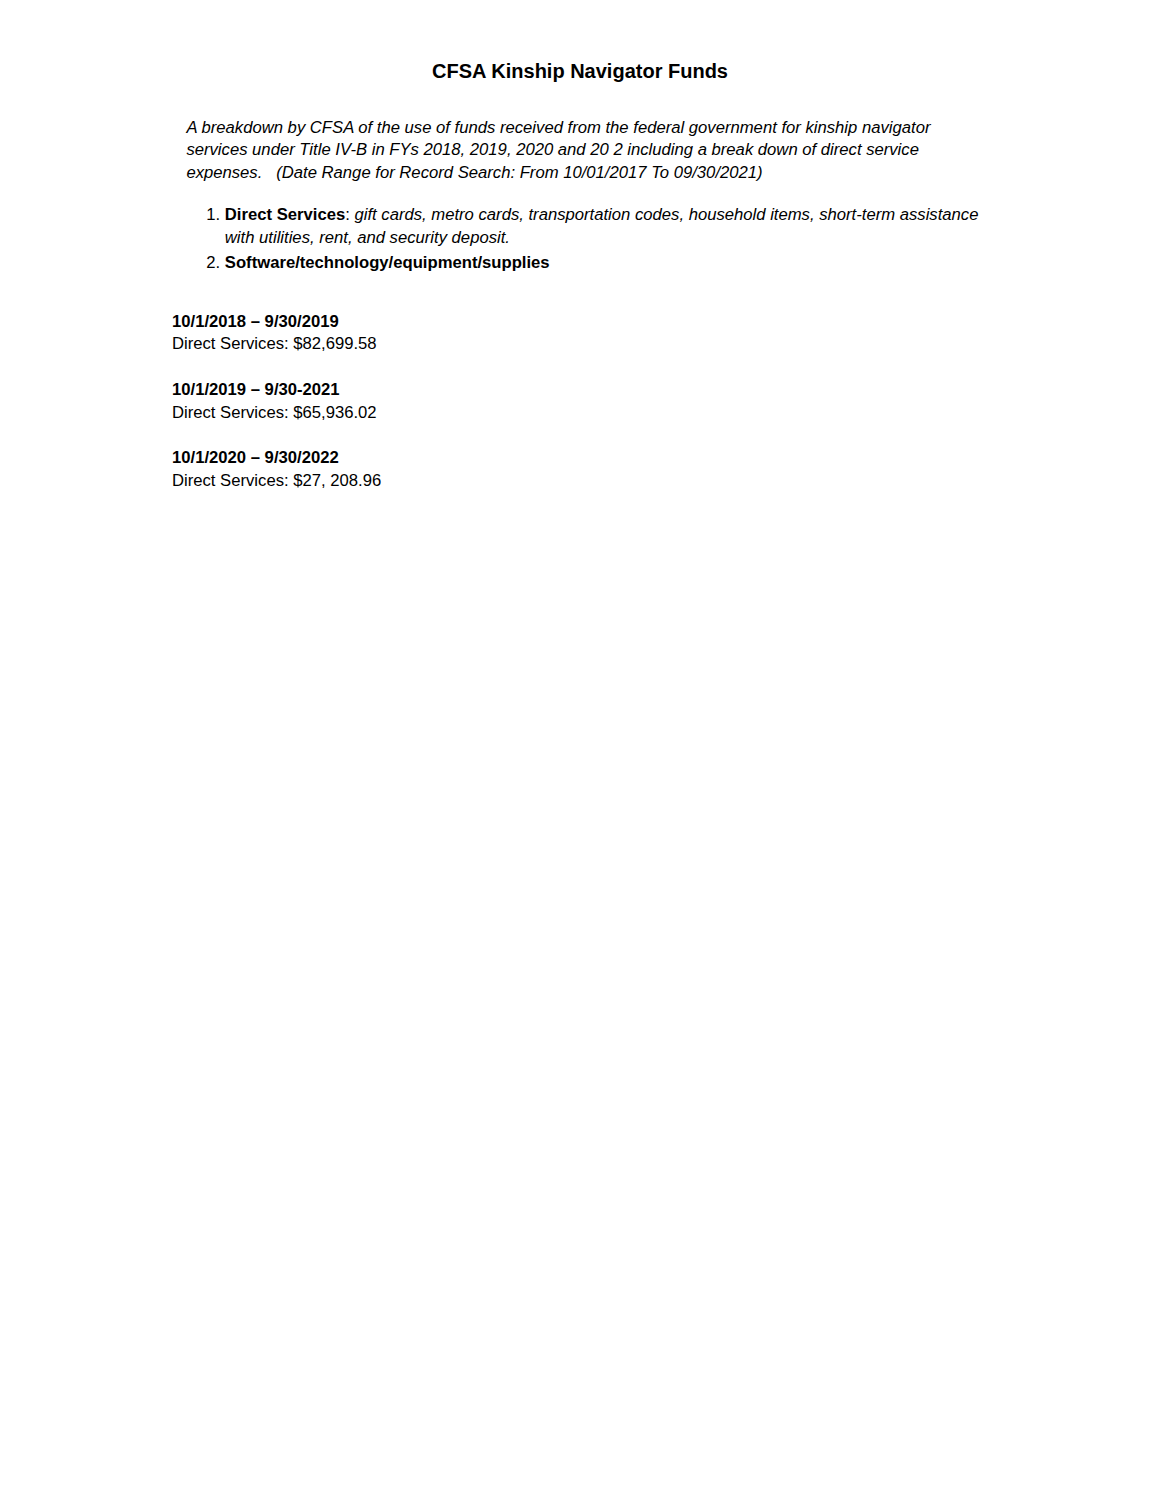CFSA Kinship Navigator Funds
A breakdown by CFSA of the use of funds received from the federal government for kinship navigator services under Title IV-B in FYs 2018, 2019, 2020 and 20 2 including a break down of direct service expenses. (Date Range for Record Search: From 10/01/2017 To 09/30/2021)
Direct Services: gift cards, metro cards, transportation codes, household items, short-term assistance with utilities, rent, and security deposit.
Software/technology/equipment/supplies
10/1/2018 – 9/30/2019 Direct Services: $82,699.58
10/1/2019 – 9/30-2021 Direct Services: $65,936.02
10/1/2020 – 9/30/2022 Direct Services: $27, 208.96